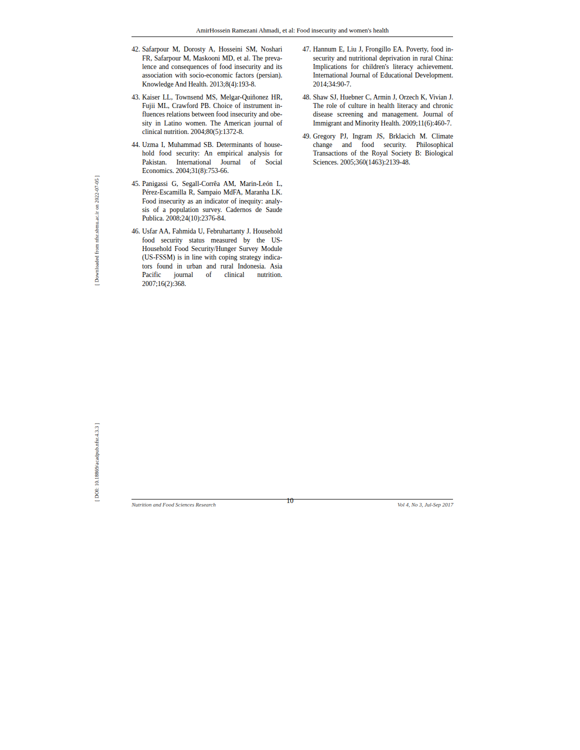[ Downloaded from nfsr.sbmu.ac.ir on 2022-07-05 ]
[ DOI: 10.18869/acadpub.nfsr.4.3.3 ]
AmirHossein Ramezani Ahmadi, et al: Food insecurity and women's health
42. Safarpour M, Dorosty A, Hosseini SM, Noshari FR, Safarpour M, Maskooni MD, et al. The prevalence and consequences of food insecurity and its association with socio-economic factors (persian). Knowledge And Health. 2013;8(4):193-8.
43. Kaiser LL, Townsend MS, Melgar-Quiñonez HR, Fujii ML, Crawford PB. Choice of instrument influences relations between food insecurity and obesity in Latino women. The American journal of clinical nutrition. 2004;80(5):1372-8.
44. Uzma I, Muhammad SB. Determinants of household food security: An empirical analysis for Pakistan. International Journal of Social Economics. 2004;31(8):753-66.
45. Panigassi G, Segall-Corrêa AM, Marin-León L, Pérez-Escamilla R, Sampaio MdFA, Maranha LK. Food insecurity as an indicator of inequity: analysis of a population survey. Cadernos de Saude Publica. 2008;24(10):2376-84.
46. Usfar AA, Fahmida U, Februhartanty J. Household food security status measured by the US-Household Food Security/Hunger Survey Module (US-FSSM) is in line with coping strategy indicators found in urban and rural Indonesia. Asia Pacific journal of clinical nutrition. 2007;16(2):368.
47. Hannum E, Liu J, Frongillo EA. Poverty, food insecurity and nutritional deprivation in rural China: Implications for children's literacy achievement. International Journal of Educational Development. 2014;34:90-7.
48. Shaw SJ, Huebner C, Armin J, Orzech K, Vivian J. The role of culture in health literacy and chronic disease screening and management. Journal of Immigrant and Minority Health. 2009;11(6):460-7.
49. Gregory PJ, Ingram JS, Brklacich M. Climate change and food security. Philosophical Transactions of the Royal Society B: Biological Sciences. 2005;360(1463):2139-48.
10
Nutrition and Food Sciences Research
Vol 4, No 3, Jul-Sep 2017